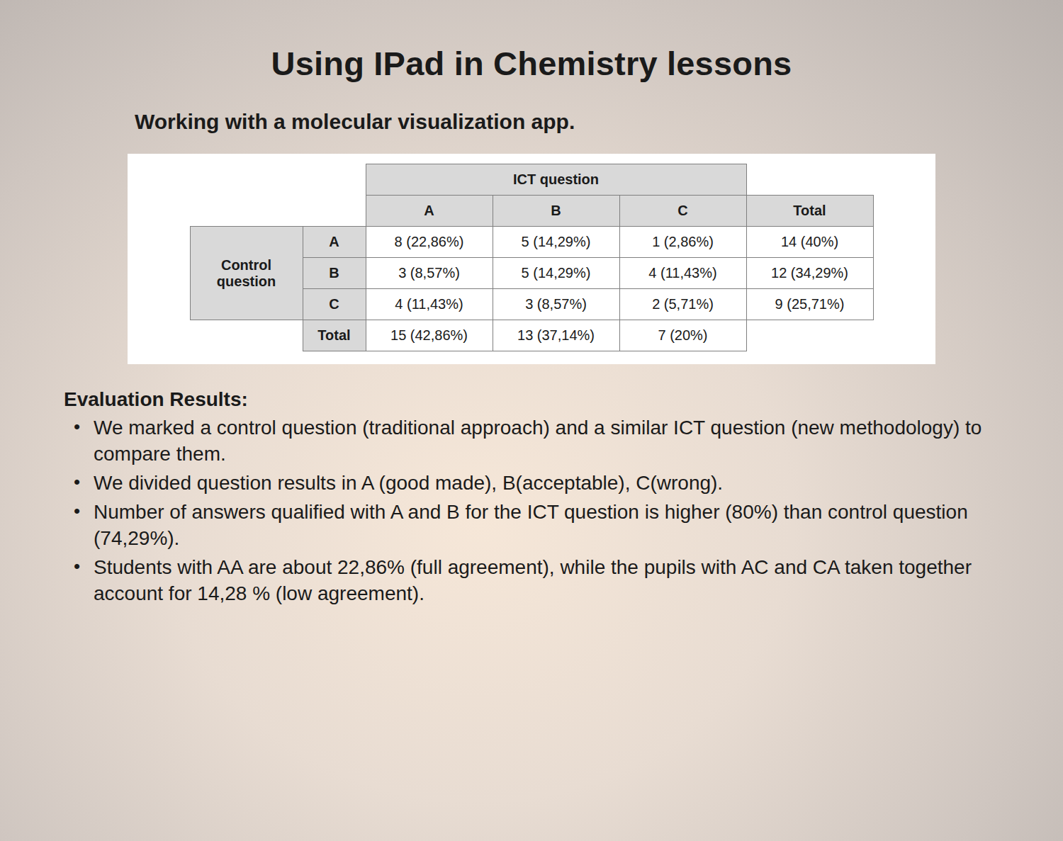Using IPad in Chemistry lessons
Working with a molecular visualization app.
| | | ICT question | |
| | | A | B | C | Total |
| Control question | A | 8 (22,86%) | 5 (14,29%) | 1 (2,86%) | 14 (40%) |
| B | 3 (8,57%) | 5 (14,29%) | 4 (11,43%) | 12 (34,29%) |
| C | 4 (11,43%) | 3 (8,57%) | 2 (5,71%) | 9 (25,71%) |
| | Total | 15 (42,86%) | 13 (37,14%) | 7 (20%) | |
Evaluation Results:
We marked a control question (traditional approach) and a similar ICT question (new methodology) to compare them.
We divided question results in A (good made), B(acceptable), C(wrong).
Number of answers qualified with A and B for the ICT question is higher (80%) than control question (74,29%).
Students with AA are about 22,86% (full agreement), while the pupils with AC and CA taken together account for 14,28 % (low agreement).